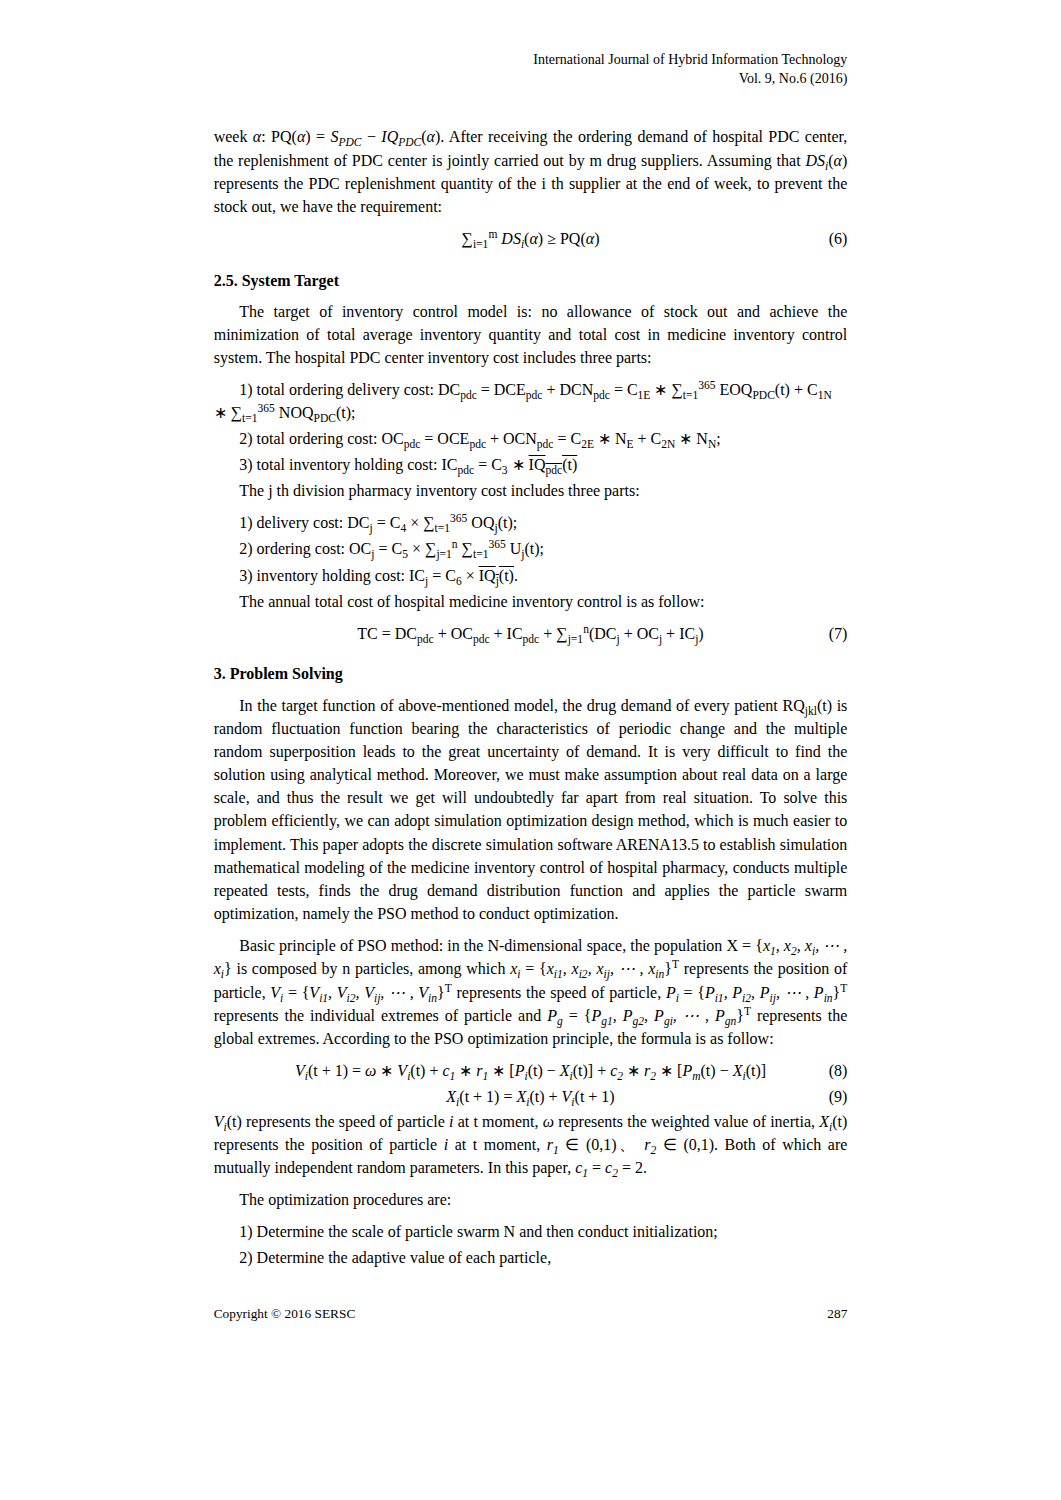International Journal of Hybrid Information Technology Vol. 9, No.6 (2016)
week α: PQ(α) = SPDC − IQPDC(α). After receiving the ordering demand of hospital PDC center, the replenishment of PDC center is jointly carried out by m drug suppliers. Assuming that DSi(α) represents the PDC replenishment quantity of the i th supplier at the end of week, to prevent the stock out, we have the requirement:
∑i=1m DSi(α) ≥ PQ(α) (6)
2.5. System Target
The target of inventory control model is: no allowance of stock out and achieve the minimization of total average inventory quantity and total cost in medicine inventory control system. The hospital PDC center inventory cost includes three parts:
1) total ordering delivery cost: DCpdc = DCEpdc + DCNpdc = C1E ∗ ∑t=1365 EOQPDC(t) + C1N ∗ ∑t=1365 NOQPDC(t);
2) total ordering cost: OCpdc = OCEpdc + OCNpdc = C2E ∗ NE + C2N ∗ NN;
3) total inventory holding cost: ICpdc = C3 ∗ IQpdc(t)
The j th division pharmacy inventory cost includes three parts:
1) delivery cost: DCj = C4 × ∑t=1365 OQj(t);
2) ordering cost: OCj = C5 × ∑j=1n ∑t=1365 Uj(t);
3) inventory holding cost: ICj = C6 × IQj(t).
The annual total cost of hospital medicine inventory control is as follow:
TC = DCpdc + OCpdc + ICpdc + ∑j=1n(DCj + OCj + ICj) (7)
3. Problem Solving
In the target function of above-mentioned model, the drug demand of every patient RQjkl(t) is random fluctuation function bearing the characteristics of periodic change and the multiple random superposition leads to the great uncertainty of demand. It is very difficult to find the solution using analytical method. Moreover, we must make assumption about real data on a large scale, and thus the result we get will undoubtedly far apart from real situation. To solve this problem efficiently, we can adopt simulation optimization design method, which is much easier to implement. This paper adopts the discrete simulation software ARENA13.5 to establish simulation mathematical modeling of the medicine inventory control of hospital pharmacy, conducts multiple repeated tests, finds the drug demand distribution function and applies the particle swarm optimization, namely the PSO method to conduct optimization.
Basic principle of PSO method: in the N-dimensional space, the population X = {x1, x2, xi, ⋯ , xi} is composed by n particles, among which xi = {xi1, xi2, xij, ⋯ , xin}T represents the position of particle, Vi = {Vi1, Vi2, Vij, ⋯ , Vin}T represents the speed of particle, Pi = {Pi1, Pi2, Pij, ⋯ , Pin}T represents the individual extremes of particle and Pg = {Pg1, Pg2, Pgi, ⋯ , Pgn}T represents the global extremes. According to the PSO optimization principle, the formula is as follow:
Vi(t + 1) = ω ∗ Vi(t) + c1 ∗ r1 ∗ [Pi(t) − Xi(t)] + c2 ∗ r2 ∗ [Pm(t) − Xi(t)] (8)
Xi(t + 1) = Xi(t) + Vi(t + 1) (9)
Vi(t) represents the speed of particle i at t moment, ω represents the weighted value of inertia, Xi(t) represents the position of particle i at t moment, r1 ∈ (0,1)、 r2 ∈ (0,1). Both of which are mutually independent random parameters. In this paper, c1 = c2 = 2.
The optimization procedures are:
1) Determine the scale of particle swarm N and then conduct initialization;
2) Determine the adaptive value of each particle,
Copyright © 2016 SERSC 287